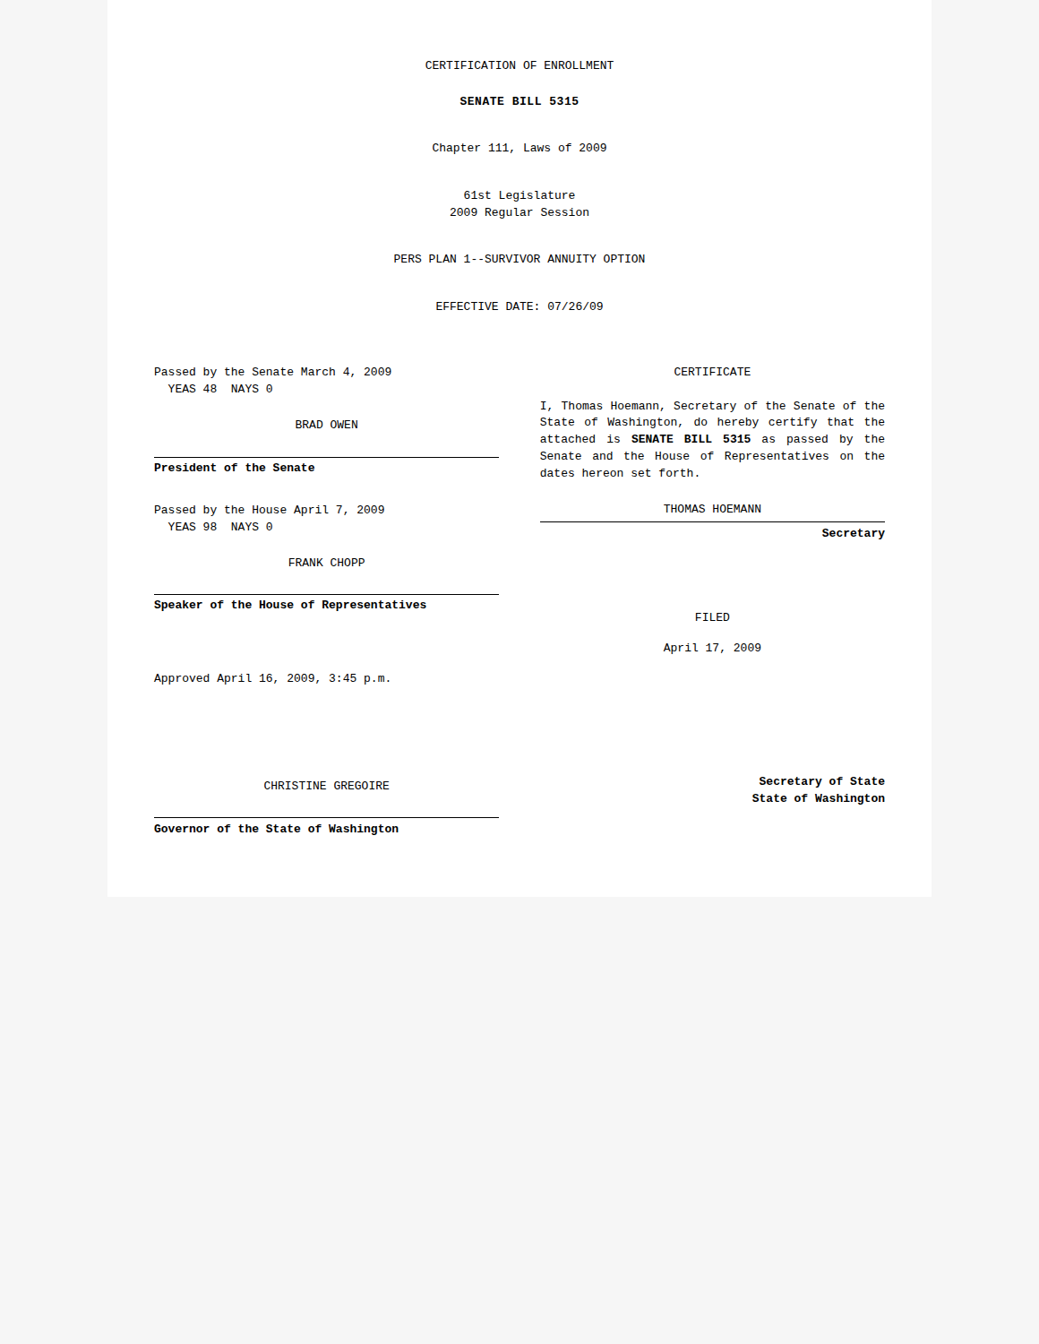CERTIFICATION OF ENROLLMENT
SENATE BILL 5315
Chapter 111, Laws of 2009
61st Legislature
2009 Regular Session
PERS PLAN 1--SURVIVOR ANNUITY OPTION
EFFECTIVE DATE: 07/26/09
Passed by the Senate March 4, 2009
YEAS 48 NAYS 0
BRAD OWEN
President of the Senate
Passed by the House April 7, 2009
YEAS 98 NAYS 0
FRANK CHOPP
Speaker of the House of Representatives
Approved April 16, 2009, 3:45 p.m.
CHRISTINE GREGOIRE
Governor of the State of Washington
CERTIFICATE
I, Thomas Hoemann, Secretary of the Senate of the State of Washington, do hereby certify that the attached is SENATE BILL 5315 as passed by the Senate and the House of Representatives on the dates hereon set forth.
THOMAS HOEMANN
Secretary
FILED
April 17, 2009
Secretary of State
State of Washington